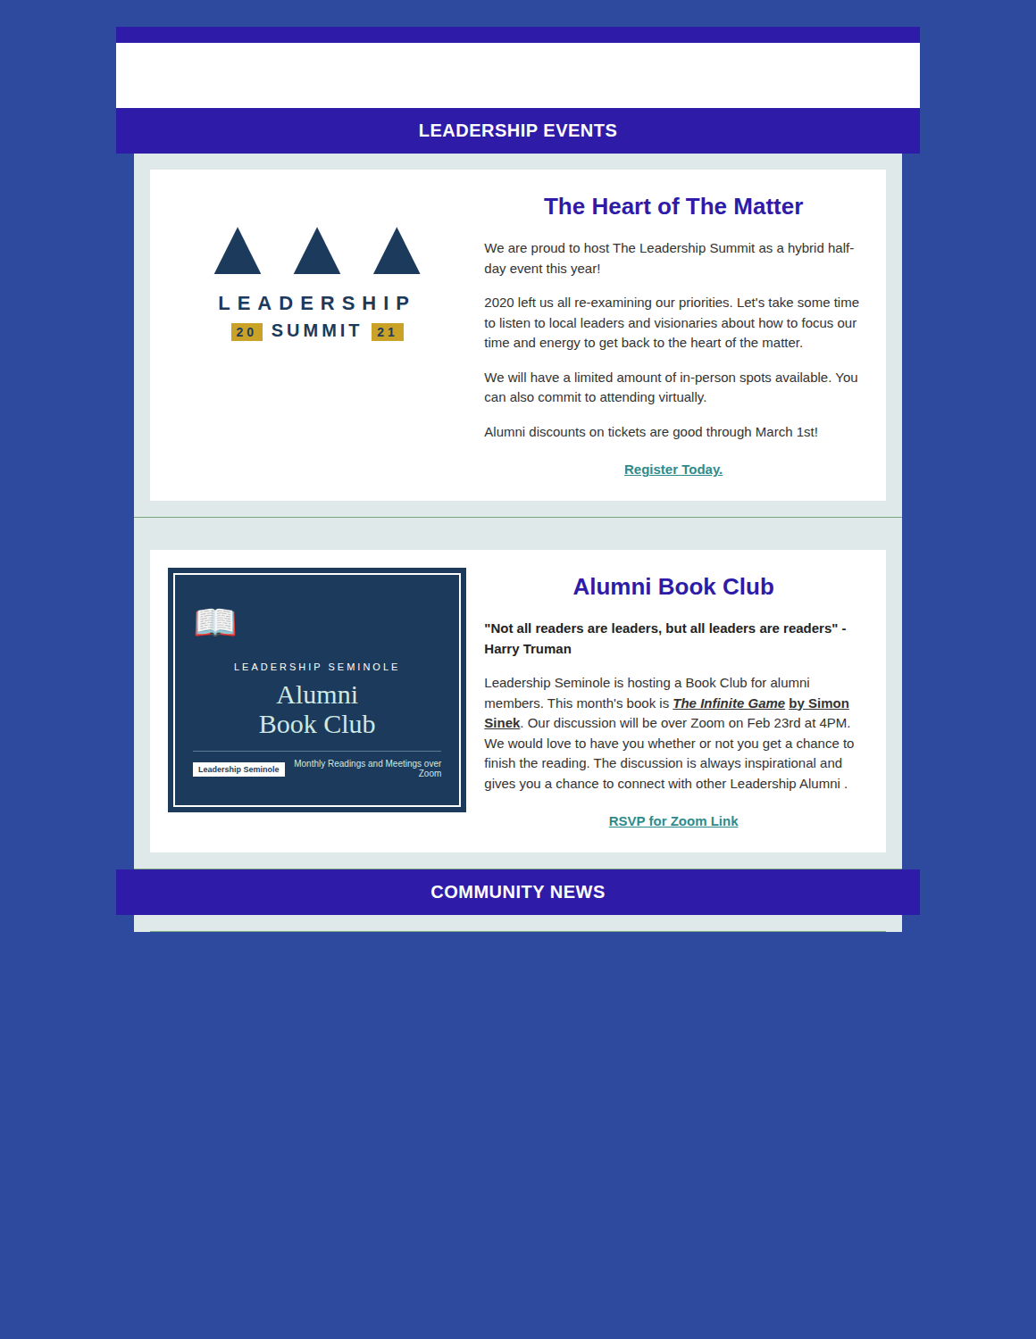LEADERSHIP EVENTS
| ▲▲▲ LEADERSHIP 20 SUMMIT 21 | The Heart of The Matter We are proud to host The Leadership Summit as a hybrid half-day event this year! 2020 left us all re-examining our priorities. Let's take some time to listen to local leaders and visionaries about how to focus our time and energy to get back to the heart of the matter. We will have a limited amount of in-person spots available. You can also commit to attending virtually. Alumni discounts on tickets are good through March 1st! Register Today. |
| 📖 LEADERSHIP SEMINOLE Alumni Book Club Leadership Seminole Monthly Readings and Meetings over Zoom | Alumni Book Club "Not all readers are leaders, but all leaders are readers" - Harry Truman Leadership Seminole is hosting a Book Club for alumni members. This month's book is The Infinite Game by Simon Sinek . Our discussion will be over Zoom on Feb 23rd at 4PM. We would love to have you whether or not you get a chance to finish the reading. The discussion is always inspirational and gives you a chance to connect with other Leadership Alumni . RSVP for Zoom Link |
COMMUNITY NEWS